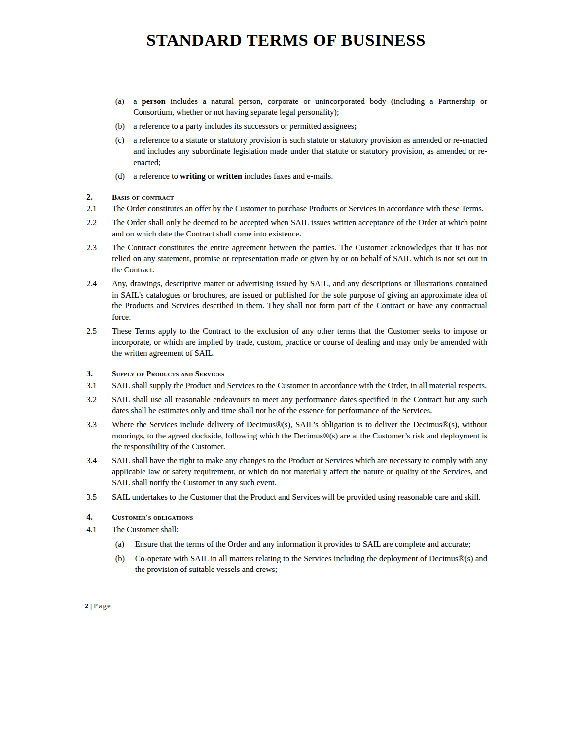STANDARD TERMS OF BUSINESS
(a) a person includes a natural person, corporate or unincorporated body (including a Partnership or Consortium, whether or not having separate legal personality);
(b) a reference to a party includes its successors or permitted assignees;
(c) a reference to a statute or statutory provision is such statute or statutory provision as amended or re-enacted and includes any subordinate legislation made under that statute or statutory provision, as amended or re-enacted;
(d) a reference to writing or written includes faxes and e-mails.
2. Basis of contract
2.1 The Order constitutes an offer by the Customer to purchase Products or Services in accordance with these Terms.
2.2 The Order shall only be deemed to be accepted when SAIL issues written acceptance of the Order at which point and on which date the Contract shall come into existence.
2.3 The Contract constitutes the entire agreement between the parties. The Customer acknowledges that it has not relied on any statement, promise or representation made or given by or on behalf of SAIL which is not set out in the Contract.
2.4 Any, drawings, descriptive matter or advertising issued by SAIL, and any descriptions or illustrations contained in SAIL's catalogues or brochures, are issued or published for the sole purpose of giving an approximate idea of the Products and Services described in them. They shall not form part of the Contract or have any contractual force.
2.5 These Terms apply to the Contract to the exclusion of any other terms that the Customer seeks to impose or incorporate, or which are implied by trade, custom, practice or course of dealing and may only be amended with the written agreement of SAIL.
3. Supply of Products and Services
3.1 SAIL shall supply the Product and Services to the Customer in accordance with the Order, in all material respects.
3.2 SAIL shall use all reasonable endeavours to meet any performance dates specified in the Contract but any such dates shall be estimates only and time shall not be of the essence for performance of the Services.
3.3 Where the Services include delivery of Decimus®(s), SAIL’s obligation is to deliver the Decimus®(s), without moorings, to the agreed dockside, following which the Decimus®(s) are at the Customer’s risk and deployment is the responsibility of the Customer.
3.4 SAIL shall have the right to make any changes to the Product or Services which are necessary to comply with any applicable law or safety requirement, or which do not materially affect the nature or quality of the Services, and SAIL shall notify the Customer in any such event.
3.5 SAIL undertakes to the Customer that the Product and Services will be provided using reasonable care and skill.
4. Customer's obligations
4.1 The Customer shall:
(a) Ensure that the terms of the Order and any information it provides to SAIL are complete and accurate;
(b) Co-operate with SAIL in all matters relating to the Services including the deployment of Decimus®(s) and the provision of suitable vessels and crews;
2 | Page